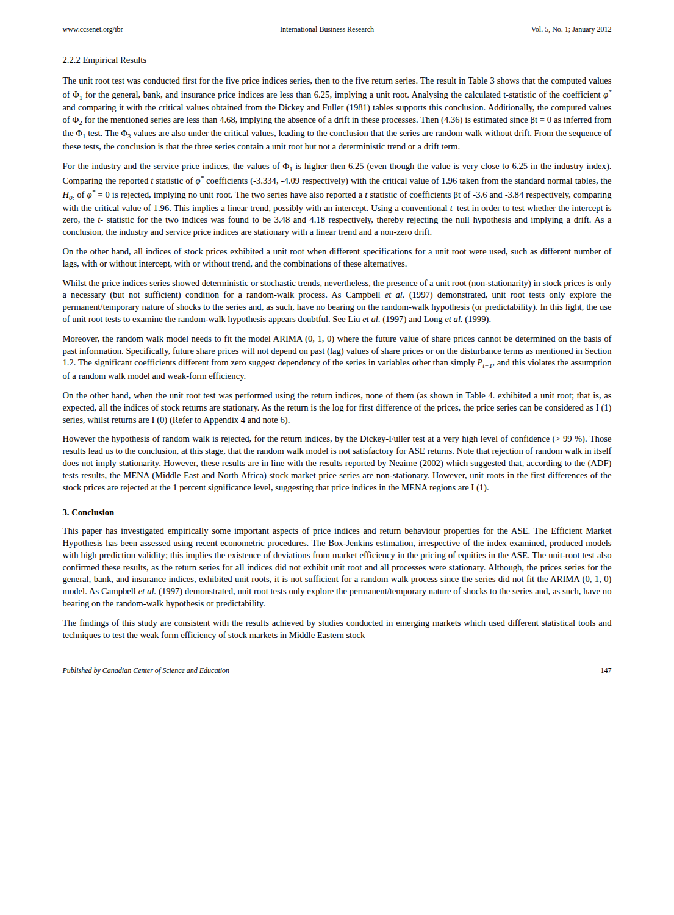www.ccsenet.org/ibr International Business Research Vol. 5, No. 1; January 2012
2.2.2 Empirical Results
The unit root test was conducted first for the five price indices series, then to the five return series. The result in Table 3 shows that the computed values of Φ1 for the general, bank, and insurance price indices are less than 6.25, implying a unit root. Analysing the calculated t-statistic of the coefficient φ* and comparing it with the critical values obtained from the Dickey and Fuller (1981) tables supports this conclusion. Additionally, the computed values of Φ2 for the mentioned series are less than 4.68, implying the absence of a drift in these processes. Then (4.36) is estimated since βt = 0 as inferred from the Φ1 test. The Φ3 values are also under the critical values, leading to the conclusion that the series are random walk without drift. From the sequence of these tests, the conclusion is that the three series contain a unit root but not a deterministic trend or a drift term.
For the industry and the service price indices, the values of Φ1 is higher then 6.25 (even though the value is very close to 6.25 in the industry index). Comparing the reported t statistic of φ* coefficients (-3.334, -4.09 respectively) with the critical value of 1.96 taken from the standard normal tables, the H0: of φ* = 0 is rejected, implying no unit root. The two series have also reported a t statistic of coefficients βt of -3.6 and -3.84 respectively, comparing with the critical value of 1.96. This implies a linear trend, possibly with an intercept. Using a conventional t–test in order to test whether the intercept is zero, the t- statistic for the two indices was found to be 3.48 and 4.18 respectively, thereby rejecting the null hypothesis and implying a drift. As a conclusion, the industry and service price indices are stationary with a linear trend and a non-zero drift.
On the other hand, all indices of stock prices exhibited a unit root when different specifications for a unit root were used, such as different number of lags, with or without intercept, with or without trend, and the combinations of these alternatives.
Whilst the price indices series showed deterministic or stochastic trends, nevertheless, the presence of a unit root (non-stationarity) in stock prices is only a necessary (but not sufficient) condition for a random-walk process. As Campbell et al. (1997) demonstrated, unit root tests only explore the permanent/temporary nature of shocks to the series and, as such, have no bearing on the random-walk hypothesis (or predictability). In this light, the use of unit root tests to examine the random-walk hypothesis appears doubtful. See Liu et al. (1997) and Long et al. (1999).
Moreover, the random walk model needs to fit the model ARIMA (0, 1, 0) where the future value of share prices cannot be determined on the basis of past information. Specifically, future share prices will not depend on past (lag) values of share prices or on the disturbance terms as mentioned in Section 1.2. The significant coefficients different from zero suggest dependency of the series in variables other than simply Pt−1, and this violates the assumption of a random walk model and weak-form efficiency.
On the other hand, when the unit root test was performed using the return indices, none of them (as shown in Table 4. exhibited a unit root; that is, as expected, all the indices of stock returns are stationary. As the return is the log for first difference of the prices, the price series can be considered as I (1) series, whilst returns are I (0) (Refer to Appendix 4 and note 6).
However the hypothesis of random walk is rejected, for the return indices, by the Dickey-Fuller test at a very high level of confidence (> 99 %). Those results lead us to the conclusion, at this stage, that the random walk model is not satisfactory for ASE returns. Note that rejection of random walk in itself does not imply stationarity. However, these results are in line with the results reported by Neaime (2002) which suggested that, according to the (ADF) tests results, the MENA (Middle East and North Africa) stock market price series are non-stationary. However, unit roots in the first differences of the stock prices are rejected at the 1 percent significance level, suggesting that price indices in the MENA regions are I (1).
3. Conclusion
This paper has investigated empirically some important aspects of price indices and return behaviour properties for the ASE. The Efficient Market Hypothesis has been assessed using recent econometric procedures. The Box-Jenkins estimation, irrespective of the index examined, produced models with high prediction validity; this implies the existence of deviations from market efficiency in the pricing of equities in the ASE. The unit-root test also confirmed these results, as the return series for all indices did not exhibit unit root and all processes were stationary. Although, the prices series for the general, bank, and insurance indices, exhibited unit roots, it is not sufficient for a random walk process since the series did not fit the ARIMA (0, 1, 0) model. As Campbell et al. (1997) demonstrated, unit root tests only explore the permanent/temporary nature of shocks to the series and, as such, have no bearing on the random-walk hypothesis or predictability.
The findings of this study are consistent with the results achieved by studies conducted in emerging markets which used different statistical tools and techniques to test the weak form efficiency of stock markets in Middle Eastern stock
Published by Canadian Center of Science and Education 147